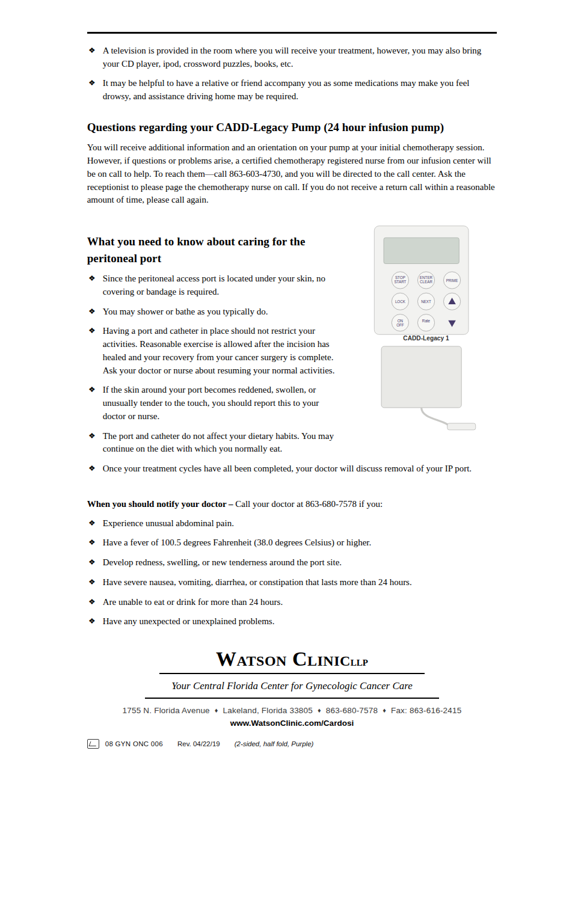A television is provided in the room where you will receive your treatment, however, you may also bring your CD player, ipod, crossword puzzles, books, etc.
It may be helpful to have a relative or friend accompany you as some medications may make you feel drowsy, and assistance driving home may be required.
Questions regarding your CADD-Legacy Pump (24 hour infusion pump)
You will receive additional information and an orientation on your pump at your initial chemotherapy session. However, if questions or problems arise, a certified chemotherapy registered nurse from our infusion center will be on call to help. To reach them—call 863-603-4730, and you will be directed to the call center. Ask the receptionist to please page the chemotherapy nurse on call. If you do not receive a return call within a reasonable amount of time, please call again.
What you need to know about caring for the
peritoneal port
Since the peritoneal access port is located under your skin, no covering or bandage is required.
You may shower or bathe as you typically do.
Having a port and catheter in place should not restrict your activities. Reasonable exercise is allowed after the incision has healed and your recovery from your cancer surgery is complete. Ask your doctor or nurse about resuming your normal activities.
If the skin around your port becomes reddened, swollen, or unusually tender to the touch, you should report this to your doctor or nurse.
The port and catheter do not affect your dietary habits. You may continue on the diet with which you normally eat.
Once your treatment cycles have all been completed, your doctor will discuss removal of your IP port.
When you should notify your doctor – Call your doctor at 863-680-7578 if you:
Experience unusual abdominal pain.
Have a fever of 100.5 degrees Fahrenheit (38.0 degrees Celsius) or higher.
Develop redness, swelling, or new tenderness around the port site.
Have severe nausea, vomiting, diarrhea, or constipation that lasts more than 24 hours.
Are unable to eat or drink for more than 24 hours.
Have any unexpected or unexplained problems.
Watson ClinicLLP
Your Central Florida Center for Gynecologic Cancer Care
1755 N. Florida Avenue ♦ Lakeland, Florida 33805 ♦ 863-680-7578 ♦ Fax: 863-616-2415
www.WatsonClinic.com/Cardosi
08 GYN ONC 006 Rev. 04/22/19 (2-sided, half fold, Purple)